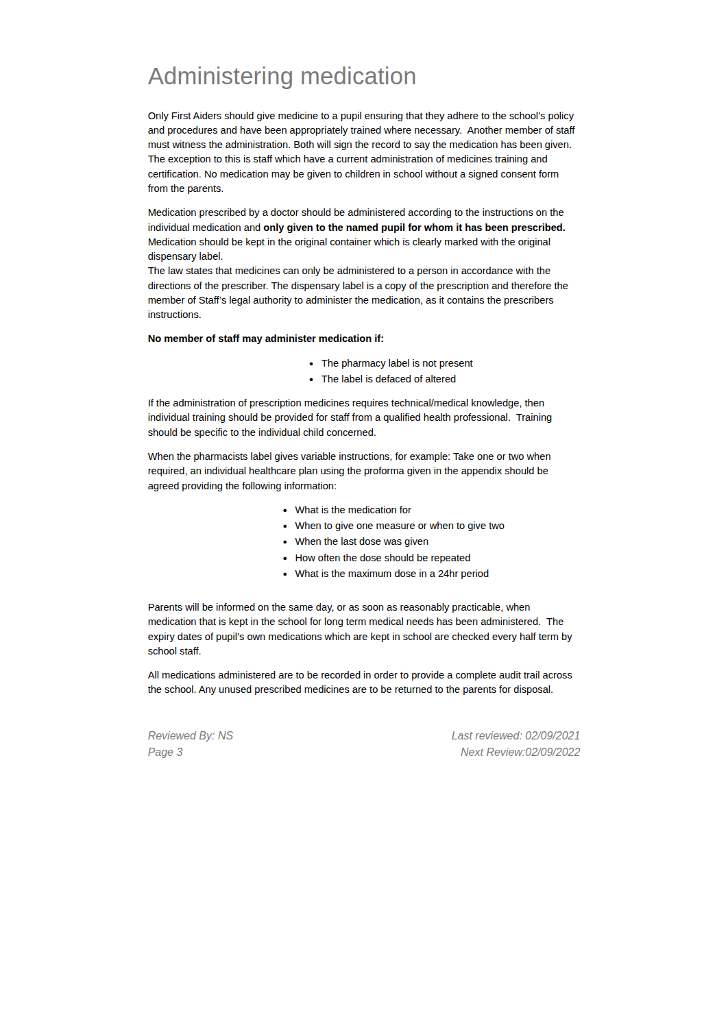Administering medication
Only First Aiders should give medicine to a pupil ensuring that they adhere to the school’s policy and procedures and have been appropriately trained where necessary. Another member of staff must witness the administration. Both will sign the record to say the medication has been given.
The exception to this is staff which have a current administration of medicines training and certification. No medication may be given to children in school without a signed consent form from the parents.
Medication prescribed by a doctor should be administered according to the instructions on the individual medication and only given to the named pupil for whom it has been prescribed. Medication should be kept in the original container which is clearly marked with the original dispensary label.
The law states that medicines can only be administered to a person in accordance with the directions of the prescriber. The dispensary label is a copy of the prescription and therefore the member of Staff’s legal authority to administer the medication, as it contains the prescribers instructions.
No member of staff may administer medication if:
The pharmacy label is not present
The label is defaced of altered
If the administration of prescription medicines requires technical/medical knowledge, then individual training should be provided for staff from a qualified health professional. Training should be specific to the individual child concerned.
When the pharmacists label gives variable instructions, for example: Take one or two when required, an individual healthcare plan using the proforma given in the appendix should be agreed providing the following information:
What is the medication for
When to give one measure or when to give two
When the last dose was given
How often the dose should be repeated
What is the maximum dose in a 24hr period
Parents will be informed on the same day, or as soon as reasonably practicable, when medication that is kept in the school for long term medical needs has been administered. The expiry dates of pupil’s own medications which are kept in school are checked every half term by school staff.
All medications administered are to be recorded in order to provide a complete audit trail across the school. Any unused prescribed medicines are to be returned to the parents for disposal.
Reviewed By: NS
Last reviewed: 02/09/2021
Page 3
Next Review:02/09/2022